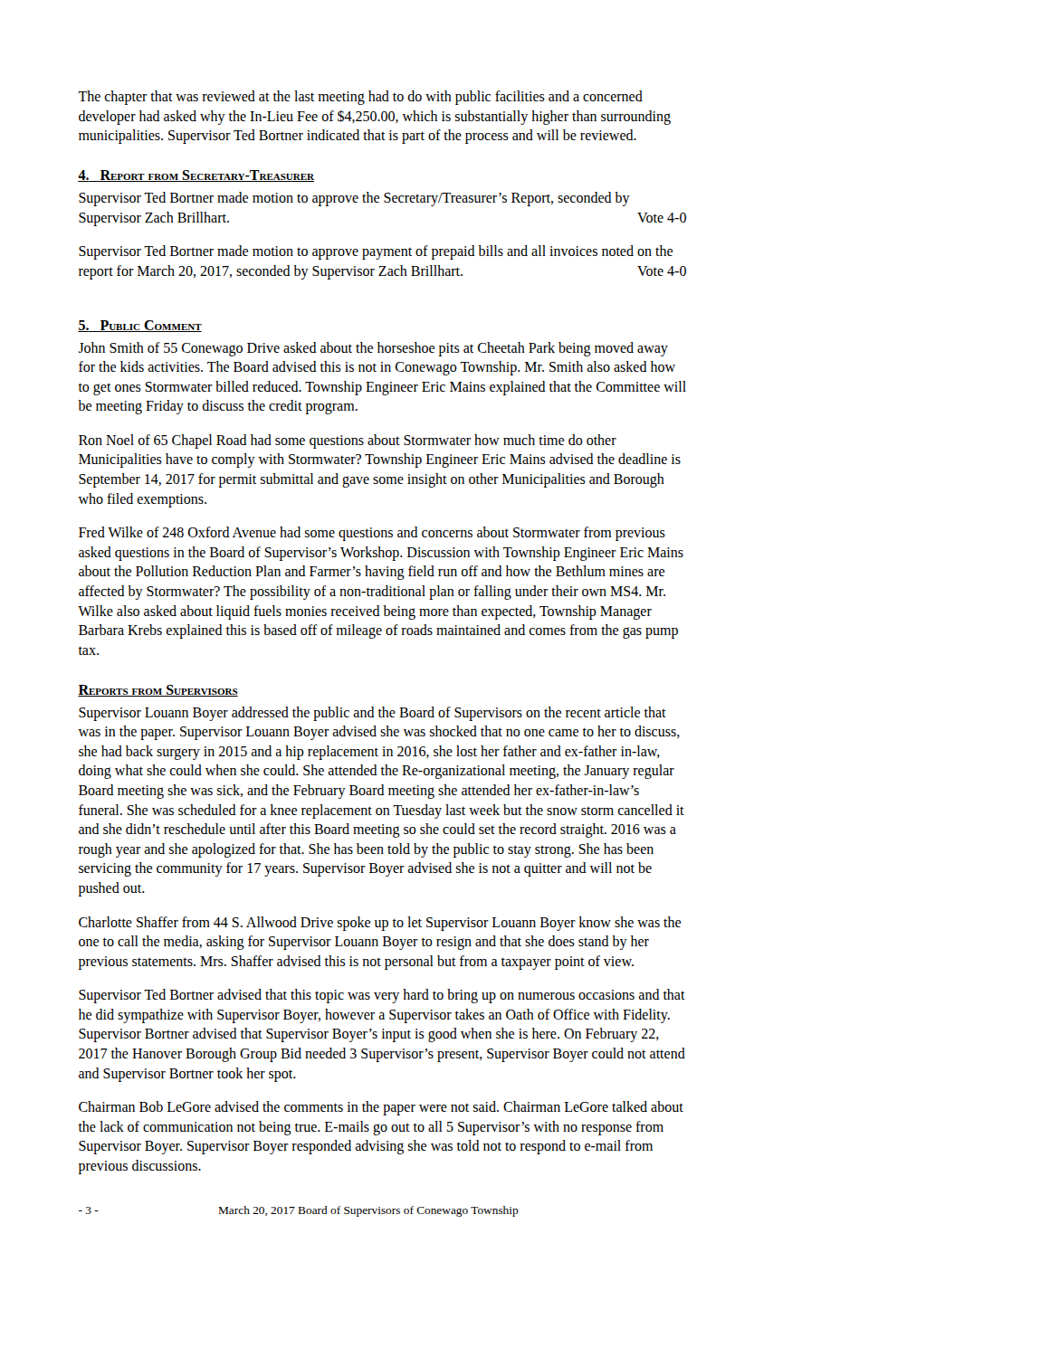The chapter that was reviewed at the last meeting had to do with public facilities and a concerned developer had asked why the In-Lieu Fee of $4,250.00, which is substantially higher than surrounding municipalities. Supervisor Ted Bortner indicated that is part of the process and will be reviewed.
4. Report from Secretary-Treasurer
Supervisor Ted Bortner made motion to approve the Secretary/Treasurer’s Report, seconded by Supervisor Zach Brillhart. Vote 4-0
Supervisor Ted Bortner made motion to approve payment of prepaid bills and all invoices noted on the report for March 20, 2017, seconded by Supervisor Zach Brillhart. Vote 4-0
5. Public Comment
John Smith of 55 Conewago Drive asked about the horseshoe pits at Cheetah Park being moved away for the kids activities. The Board advised this is not in Conewago Township. Mr. Smith also asked how to get ones Stormwater billed reduced. Township Engineer Eric Mains explained that the Committee will be meeting Friday to discuss the credit program.
Ron Noel of 65 Chapel Road had some questions about Stormwater how much time do other Municipalities have to comply with Stormwater? Township Engineer Eric Mains advised the deadline is September 14, 2017 for permit submittal and gave some insight on other Municipalities and Borough who filed exemptions.
Fred Wilke of 248 Oxford Avenue had some questions and concerns about Stormwater from previous asked questions in the Board of Supervisor’s Workshop. Discussion with Township Engineer Eric Mains about the Pollution Reduction Plan and Farmer’s having field run off and how the Bethlum mines are affected by Stormwater? The possibility of a non-traditional plan or falling under their own MS4. Mr. Wilke also asked about liquid fuels monies received being more than expected, Township Manager Barbara Krebs explained this is based off of mileage of roads maintained and comes from the gas pump tax.
Reports from Supervisors
Supervisor Louann Boyer addressed the public and the Board of Supervisors on the recent article that was in the paper. Supervisor Louann Boyer advised she was shocked that no one came to her to discuss, she had back surgery in 2015 and a hip replacement in 2016, she lost her father and ex-father in-law, doing what she could when she could. She attended the Re-organizational meeting, the January regular Board meeting she was sick, and the February Board meeting she attended her ex-father-in-law’s funeral. She was scheduled for a knee replacement on Tuesday last week but the snow storm cancelled it and she didn’t reschedule until after this Board meeting so she could set the record straight. 2016 was a rough year and she apologized for that. She has been told by the public to stay strong. She has been servicing the community for 17 years. Supervisor Boyer advised she is not a quitter and will not be pushed out.
Charlotte Shaffer from 44 S. Allwood Drive spoke up to let Supervisor Louann Boyer know she was the one to call the media, asking for Supervisor Louann Boyer to resign and that she does stand by her previous statements. Mrs. Shaffer advised this is not personal but from a taxpayer point of view.
Supervisor Ted Bortner advised that this topic was very hard to bring up on numerous occasions and that he did sympathize with Supervisor Boyer, however a Supervisor takes an Oath of Office with Fidelity. Supervisor Bortner advised that Supervisor Boyer’s input is good when she is here. On February 22, 2017 the Hanover Borough Group Bid needed 3 Supervisor’s present, Supervisor Boyer could not attend and Supervisor Bortner took her spot.
Chairman Bob LeGore advised the comments in the paper were not said. Chairman LeGore talked about the lack of communication not being true. E-mails go out to all 5 Supervisor’s with no response from Supervisor Boyer. Supervisor Boyer responded advising she was told not to respond to e-mail from previous discussions.
- 3 - March 20, 2017 Board of Supervisors of Conewago Township